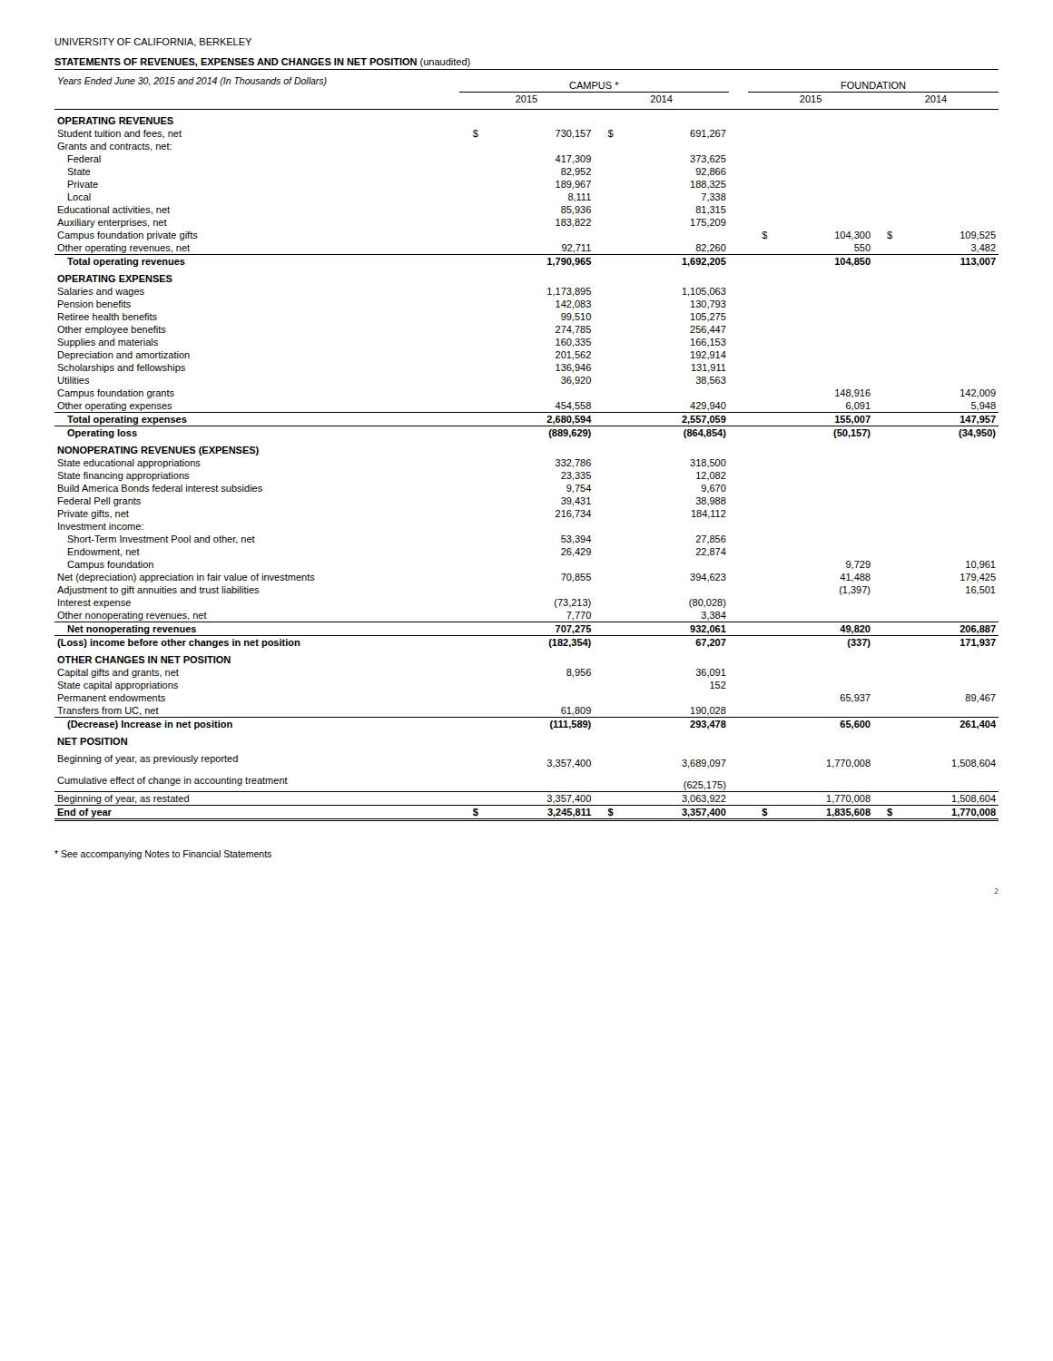UNIVERSITY OF CALIFORNIA, BERKELEY
STATEMENTS OF REVENUES, EXPENSES AND CHANGES IN NET POSITION (unaudited)
| Years Ended June 30, 2015 and 2014 (In Thousands of Dollars) | CAMPUS * | | FOUNDATION |
| | 2015 | 2014 | | 2015 | 2014 |
| OPERATING REVENUES | |
| Student tuition and fees, net | $ | 730,157 | $ | 691,267 | | | | | |
| Grants and contracts, net: | |
| Federal | | 417,309 | | 373,625 | | | | | |
| State | | 82,952 | | 92,866 | | | | | |
| Private | | 189,967 | | 188,325 | | | | | |
| Local | | 8,111 | | 7,338 | | | | | |
| Educational activities, net | | 85,936 | | 81,315 | | | | | |
| Auxiliary enterprises, net | | 183,822 | | 175,209 | | | | | |
| Campus foundation private gifts | | | | | | $ | 104,300 | $ | 109,525 |
| Other operating revenues, net | | 92,711 | | 82,260 | | | 550 | | 3,482 |
| Total operating revenues | | 1,790,965 | | 1,692,205 | | | 104,850 | | 113,007 |
| OPERATING EXPENSES | |
| Salaries and wages | | 1,173,895 | | 1,105,063 | | | | | |
| Pension benefits | | 142,083 | | 130,793 | | | | | |
| Retiree health benefits | | 99,510 | | 105,275 | | | | | |
| Other employee benefits | | 274,785 | | 256,447 | | | | | |
| Supplies and materials | | 160,335 | | 166,153 | | | | | |
| Depreciation and amortization | | 201,562 | | 192,914 | | | | | |
| Scholarships and fellowships | | 136,946 | | 131,911 | | | | | |
| Utilities | | 36,920 | | 38,563 | | | | | |
| Campus foundation grants | | | | | | | 148,916 | | 142,009 |
| Other operating expenses | | 454,558 | | 429,940 | | | 6,091 | | 5,948 |
| Total operating expenses | | 2,680,594 | | 2,557,059 | | | 155,007 | | 147,957 |
| Operating loss | | (889,629) | | (864,854) | | | (50,157) | | (34,950) |
| NONOPERATING REVENUES (EXPENSES) | |
| State educational appropriations | | 332,786 | | 318,500 | | | | | |
| State financing appropriations | | 23,335 | | 12,082 | | | | | |
| Build America Bonds federal interest subsidies | | 9,754 | | 9,670 | | | | | |
| Federal Pell grants | | 39,431 | | 38,988 | | | | | |
| Private gifts, net | | 216,734 | | 184,112 | | | | | |
| Investment income: | |
| Short-Term Investment Pool and other, net | | 53,394 | | 27,856 | | | | | |
| Endowment, net | | 26,429 | | 22,874 | | | | | |
| Campus foundation | | | | | | | 9,729 | | 10,961 |
| Net (depreciation) appreciation in fair value of investments | | 70,855 | | 394,623 | | | 41,488 | | 179,425 |
| Adjustment to gift annuities and trust liabilities | | | | | | | (1,397) | | 16,501 |
| Interest expense | | (73,213) | | (80,028) | | | | | |
| Other nonoperating revenues, net | | 7,770 | | 3,384 | | | | | |
| Net nonoperating revenues | | 707,275 | | 932,061 | | | 49,820 | | 206,887 |
| (Loss) income before other changes in net position | | (182,354) | | 67,207 | | | (337) | | 171,937 |
| OTHER CHANGES IN NET POSITION | |
| Capital gifts and grants, net | | 8,956 | | 36,091 | | | | | |
| State capital appropriations | | | | 152 | | | | | |
| Permanent endowments | | | | | | | 65,937 | | 89,467 |
| Transfers from UC, net | | 61,809 | | 190,028 | | | | | |
| (Decrease) Increase in net position | | (111,589) | | 293,478 | | | 65,600 | | 261,404 |
| NET POSITION | |
| Beginning of year, as previously reported | | 3,357,400 | | 3,689,097 | | | 1,770,008 | | 1,508,604 |
| Cumulative effect of change in accounting treatment | | | | (625,175) | | | | | |
| Beginning of year, as restated | | 3,357,400 | | 3,063,922 | | | 1,770,008 | | 1,508,604 |
| End of year | $ | 3,245,811 | $ | 3,357,400 | | $ | 1,835,608 | $ | 1,770,008 |
* See accompanying Notes to Financial Statements
2